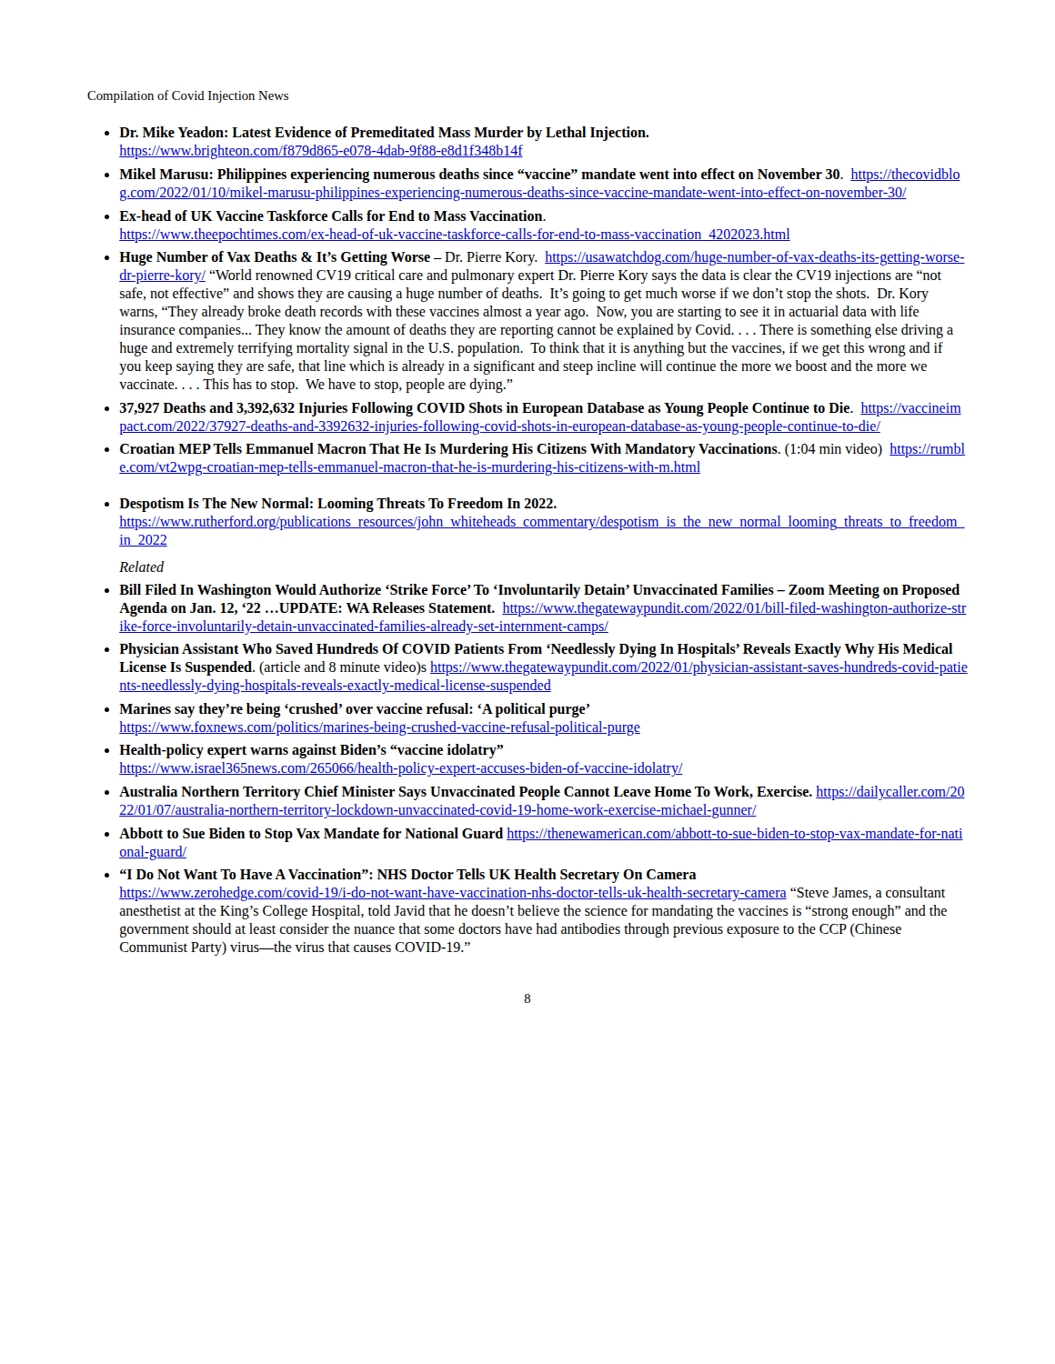Compilation of Covid Injection News
Dr. Mike Yeadon: Latest Evidence of Premeditated Mass Murder by Lethal Injection.
https://www.brighteon.com/f879d865-e078-4dab-9f88-e8d1f348b14f
Mikel Marusu: Philippines experiencing numerous deaths since “vaccine” mandate went into effect on November 30. https://thecovidblog.com/2022/01/10/mikel-marusu-philippines-experiencing-numerous-deaths-since-vaccine-mandate-went-into-effect-on-november-30/
Ex-head of UK Vaccine Taskforce Calls for End to Mass Vaccination.
https://www.theepochtimes.com/ex-head-of-uk-vaccine-taskforce-calls-for-end-to-mass-vaccination_4202023.html
Huge Number of Vax Deaths & It’s Getting Worse – Dr. Pierre Kory. https://usawatchdog.com/huge-number-of-vax-deaths-its-getting-worse-dr-pierre-kory/ “World renowned CV19 critical care and pulmonary expert Dr. Pierre Kory says the data is clear the CV19 injections are “not safe, not effective” and shows they are causing a huge number of deaths. It’s going to get much worse if we don’t stop the shots. Dr. Kory warns, “They already broke death records with these vaccines almost a year ago. Now, you are starting to see it in actuarial data with life insurance companies... They know the amount of deaths they are reporting cannot be explained by Covid. . . . There is something else driving a huge and extremely terrifying mortality signal in the U.S. population. To think that it is anything but the vaccines, if we get this wrong and if you keep saying they are safe, that line which is already in a significant and steep incline will continue the more we boost and the more we vaccinate. . . . This has to stop. We have to stop, people are dying.”
37,927 Deaths and 3,392,632 Injuries Following COVID Shots in European Database as Young People Continue to Die. https://vaccineimpact.com/2022/37927-deaths-and-3392632-injuries-following-covid-shots-in-european-database-as-young-people-continue-to-die/
Croatian MEP Tells Emmanuel Macron That He Is Murdering His Citizens With Mandatory Vaccinations. (1:04 min video) https://rumble.com/vt2wpg-croatian-mep-tells-emmanuel-macron-that-he-is-murdering-his-citizens-with-m.html
Despotism Is The New Normal: Looming Threats To Freedom In 2022.
https://www.rutherford.org/publications_resources/john_whiteheads_commentary/despotism_is_the_new_normal_looming_threats_to_freedom_in_2022
Related
Bill Filed In Washington Would Authorize ‘Strike Force’ To ‘Involuntarily Detain’ Unvaccinated Families – Zoom Meeting on Proposed Agenda on Jan. 12, ‘22 …UPDATE: WA Releases Statement. https://www.thegatewaypundit.com/2022/01/bill-filed-washington-authorize-strike-force-involuntarily-detain-unvaccinated-families-already-set-internment-camps/
Physician Assistant Who Saved Hundreds Of COVID Patients From ‘Needlessly Dying In Hospitals’ Reveals Exactly Why His Medical License Is Suspended. (article and 8 minute video)s https://www.thegatewaypundit.com/2022/01/physician-assistant-saves-hundreds-covid-patients-needlessly-dying-hospitals-reveals-exactly-medical-license-suspended
Marines say they’re being ‘crushed’ over vaccine refusal: ‘A political purge’
https://www.foxnews.com/politics/marines-being-crushed-vaccine-refusal-political-purge
Health-policy expert warns against Biden’s “vaccine idolatry”
https://www.israel365news.com/265066/health-policy-expert-accuses-biden-of-vaccine-idolatry/
Australia Northern Territory Chief Minister Says Unvaccinated People Cannot Leave Home To Work, Exercise. https://dailycaller.com/2022/01/07/australia-northern-territory-lockdown-unvaccinated-covid-19-home-work-exercise-michael-gunner/
Abbott to Sue Biden to Stop Vax Mandate for National Guard https://thenewamerican.com/abbott-to-sue-biden-to-stop-vax-mandate-for-national-guard/
“I Do Not Want To Have A Vaccination”: NHS Doctor Tells UK Health Secretary On Camera
https://www.zerohedge.com/covid-19/i-do-not-want-have-vaccination-nhs-doctor-tells-uk-health-secretary-camera “Steve James, a consultant anesthetist at the King’s College Hospital, told Javid that he doesn’t believe the science for mandating the vaccines is “strong enough” and the government should at least consider the nuance that some doctors have had antibodies through previous exposure to the CCP (Chinese Communist Party) virus—the virus that causes COVID-19.”
8